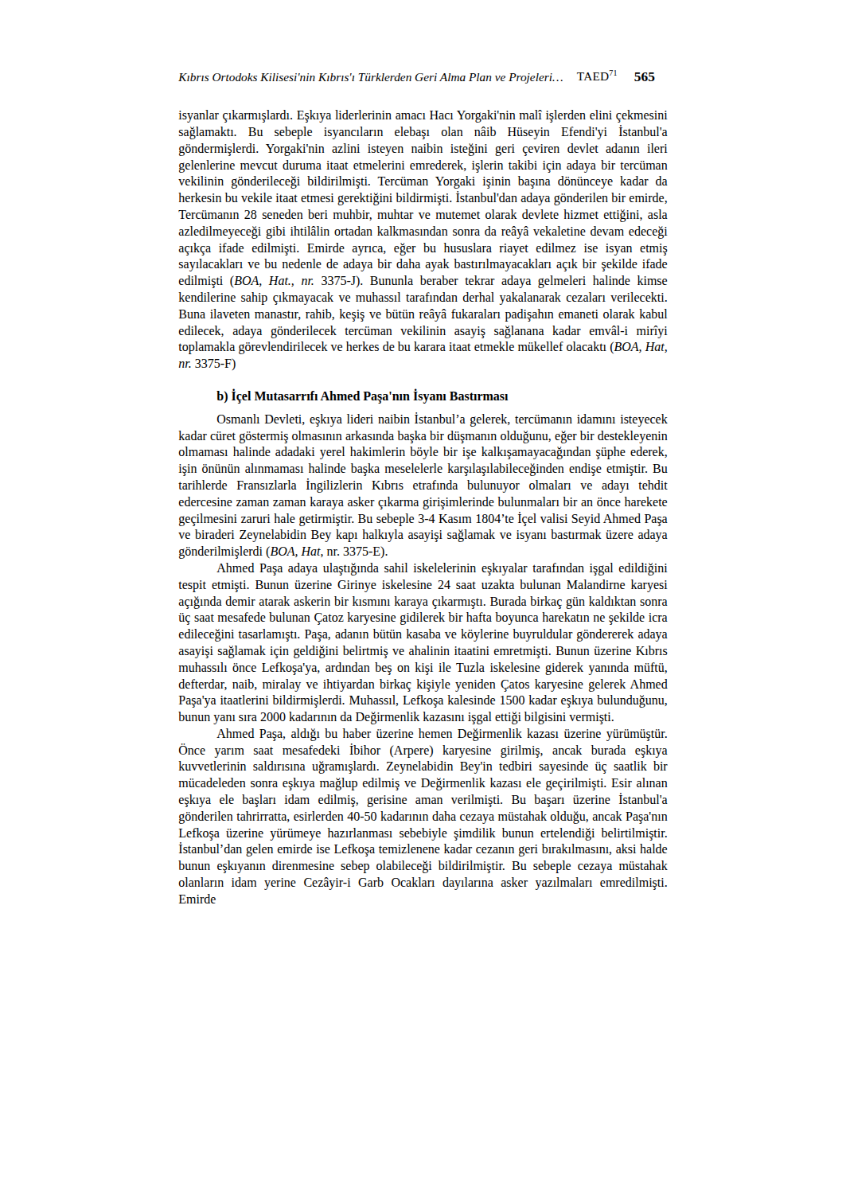Kıbrıs Ortodoks Kilisesi'nin Kıbrıs'ı Türklerden Geri Alma Plan ve Projeleri… TAED71 565
isyanlar çıkarmışlardı. Eşkıya liderlerinin amacı Hacı Yorgaki'nin malî işlerden elini çekmesini sağlamaktı. Bu sebeple isyancıların elebaşı olan nâib Hüseyin Efendi'yi İstanbul'a göndermişlerdi. Yorgaki'nin azlini isteyen naibin isteğini geri çeviren devlet adanın ileri gelenlerine mevcut duruma itaat etmelerini emrederek, işlerin takibi için adaya bir tercüman vekilinin gönderileceği bildirilmişti. Tercüman Yorgaki işinin başına dönünceye kadar da herkesin bu vekile itaat etmesi gerektiğini bildirmişti. İstanbul'dan adaya gönderilen bir emirde, Tercümanın 28 seneden beri muhbir, muhtar ve mutemet olarak devlete hizmet ettiğini, asla azledilmeyeceği gibi ihtilâlin ortadan kalkmasından sonra da reâyâ vekaletine devam edeceği açıkça ifade edilmişti. Emirde ayrıca, eğer bu hususlara riayet edilmez ise isyan etmiş sayılacakları ve bu nedenle de adaya bir daha ayak bastırılmayacakları açık bir şekilde ifade edilmişti (BOA, Hat., nr. 3375-J). Bununla beraber tekrar adaya gelmeleri halinde kimse kendilerine sahip çıkmayacak ve muhassıl tarafından derhal yakalanarak cezaları verilecekti. Buna ilaveten manastır, rahib, keşiş ve bütün reâyâ fukaraları padişahın emaneti olarak kabul edilecek, adaya gönderilecek tercüman vekilinin asayiş sağlanana kadar emvâl-i mirîyi toplamakla görevlendirilecek ve herkes de bu karara itaat etmekle mükellef olacaktı (BOA, Hat, nr. 3375-F)
b) İçel Mutasarrıfı Ahmed Paşa'nın İsyanı Bastırması
Osmanlı Devleti, eşkıya lideri naibin İstanbul’a gelerek, tercümanın idamını isteyecek kadar cüret göstermiş olmasının arkasında başka bir düşmanın olduğunu, eğer bir destekleyenin olmaması halinde adadaki yerel hakimlerin böyle bir işe kalkışamayacağından şüphe ederek, işin önünün alınmaması halinde başka meselelerle karşılaşılabileceğinden endişe etmiştir. Bu tarihlerde Fransızlarla İngilizlerin Kıbrıs etrafında bulunuyor olmaları ve adayı tehdit edercesine zaman zaman karaya asker çıkarma girişimlerinde bulunmaları bir an önce harekete geçilmesini zaruri hale getirmiştir. Bu sebeple 3-4 Kasım 1804’te İçel valisi Seyid Ahmed Paşa ve biraderi Zeynelabidin Bey kapı halkıyla asayişi sağlamak ve isyanı bastırmak üzere adaya gönderilmişlerdi (BOA, Hat, nr. 3375-E).
Ahmed Paşa adaya ulaştığında sahil iskelelerinin eşkıyalar tarafından işgal edildiğini tespit etmişti. Bunun üzerine Girinye iskelesine 24 saat uzakta bulunan Malandirne karyesi açığında demir atarak askerin bir kısmını karaya çıkarmıştı. Burada birkaç gün kaldıktan sonra üç saat mesafede bulunan Çatoz karyesine gidilerek bir hafta boyunca harekatın ne şekilde icra edileceğini tasarlamıştı. Paşa, adanın bütün kasaba ve köylerine buyruldular göndererek adaya asayişi sağlamak için geldiğini belirtmiş ve ahalinin itaatini emretmişti. Bunun üzerine Kıbrıs muhassılı önce Lefkoşa'ya, ardından beş on kişi ile Tuzla iskelesine giderek yanında müftü, defterdar, naib, miralay ve ihtiyardan birkaç kişiyle yeniden Çatos karyesine gelerek Ahmed Paşa'ya itaatlerini bildirmişlerdi. Muhassıl, Lefkoşa kalesinde 1500 kadar eşkıya bulunduğunu, bunun yanı sıra 2000 kadarının da Değirmenlik kazasını işgal ettiği bilgisini vermişti.
Ahmed Paşa, aldığı bu haber üzerine hemen Değirmenlik kazası üzerine yürümüştür. Önce yarım saat mesafedeki İbihor (Arpere) karyesine girilmiş, ancak burada eşkıya kuvvetlerinin saldırısına uğramışlardı. Zeynelabidin Bey'in tedbiri sayesinde üç saatlik bir mücadeleden sonra eşkıya mağlup edilmiş ve Değirmenlik kazası ele geçirilmişti. Esir alınan eşkıya ele başları idam edilmiş, gerisine aman verilmişti. Bu başarı üzerine İstanbul'a gönderilen tahrirratta, esirlerden 40-50 kadarının daha cezaya müstahak olduğu, ancak Paşa'nın Lefkoşa üzerine yürümeye hazırlanması sebebiyle şimdilik bunun ertelendiği belirtilmiştir. İstanbul’dan gelen emirde ise Lefkoşa temizlenene kadar cezanın geri bırakılmasını, aksi halde bunun eşkıyanın direnmesine sebep olabileceği bildirilmiştir. Bu sebeple cezaya müstahak olanların idam yerine Cezâyir-i Garb Ocakları dayılarına asker yazılmaları emredilmişti. Emirde